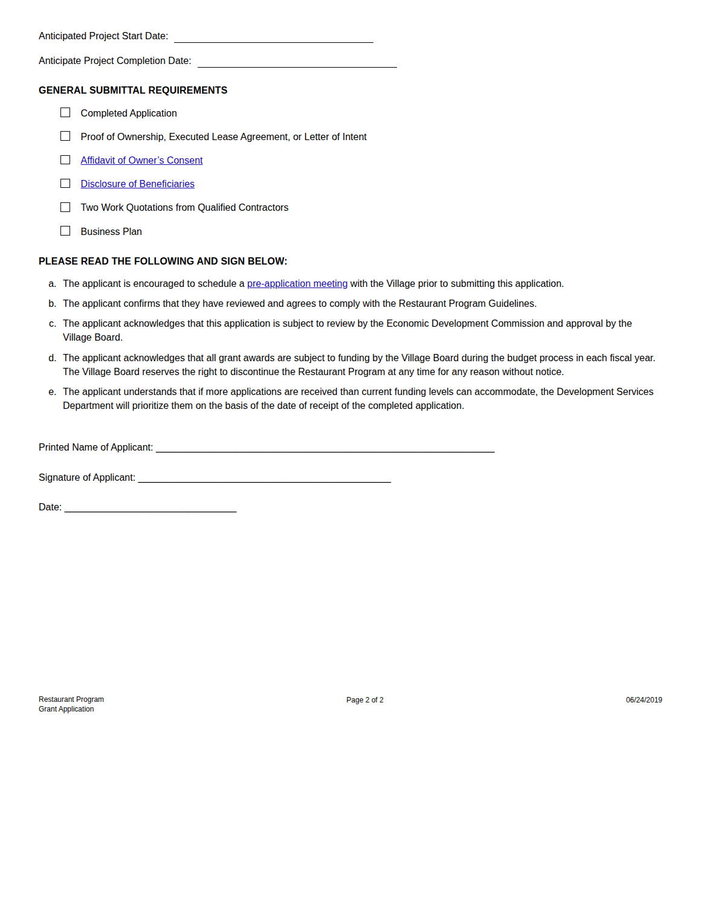Anticipated Project Start Date:
Anticipate Project Completion Date:
GENERAL SUBMITTAL REQUIREMENTS
Completed Application
Proof of Ownership, Executed Lease Agreement, or Letter of Intent
Affidavit of Owner’s Consent
Disclosure of Beneficiaries
Two Work Quotations from Qualified Contractors
Business Plan
PLEASE READ THE FOLLOWING AND SIGN BELOW:
The applicant is encouraged to schedule a pre-application meeting with the Village prior to submitting this application.
The applicant confirms that they have reviewed and agrees to comply with the Restaurant Program Guidelines.
The applicant acknowledges that this application is subject to review by the Economic Development Commission and approval by the Village Board.
The applicant acknowledges that all grant awards are subject to funding by the Village Board during the budget process in each fiscal year. The Village Board reserves the right to discontinue the Restaurant Program at any time for any reason without notice.
The applicant understands that if more applications are received than current funding levels can accommodate, the Development Services Department will prioritize them on the basis of the date of receipt of the completed application.
Printed Name of Applicant: _______________________________________________________________
Signature of Applicant: _______________________________________________
Date: ________________________________
Restaurant Program
Grant Application
Page 2 of 2
06/24/2019